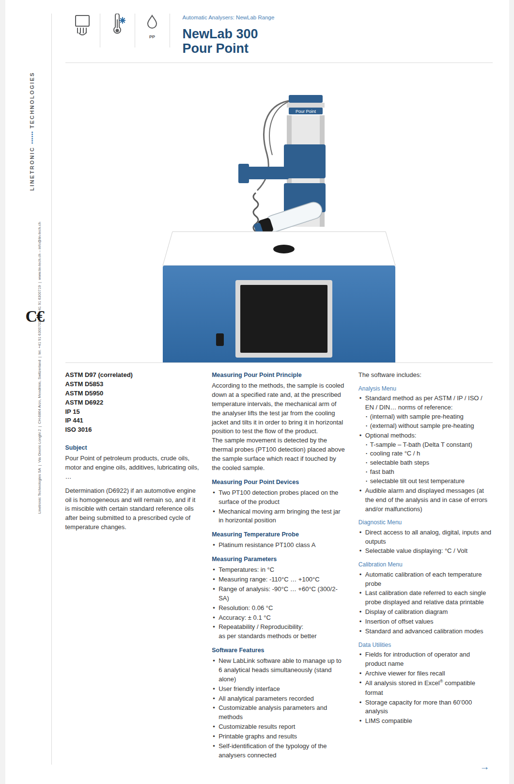LINETRONIC •••••• TECHNOLOGIES
Linetronic Technologies SA | Via Onorio Longhi 2 | CH-6864 Arzo, Mendrisio, Switzerland | tel. +41 91 6300703, fax +41 91 6300719 | www.lin-tech.ch – info@lin-tech.ch
C€
PP
Automatic Analysers: NewLab Range
NewLab 300
Pour Point
Pour Point
ASTM D97 (correlated)
ASTM D5853
ASTM D5950
ASTM D6922
IP 15
IP 441
ISO 3016
Subject
Pour Point of petroleum products, crude oils, motor and engine oils, additives, lubricating oils, …
Determination (D6922) if an automotive engine oil is homogeneous and will remain so, and if it is miscible with certain standard reference oils after being submitted to a prescribed cycle of temperature changes.
Measuring Pour Point Principle
According to the methods, the sample is cooled down at a specified rate and, at the prescribed temperature intervals, the mechanical arm of the analyser lifts the test jar from the cooling jacket and tilts it in order to bring it in horizontal position to test the flow of the product.
The sample movement is detected by the thermal probes (PT100 detection) placed above the sample surface which react if touched by the cooled sample.
Measuring Pour Point Devices
Two PT100 detection probes placed on the surface of the product
Mechanical moving arm bringing the test jar in horizontal position
Measuring Temperature Probe
Platinum resistance PT100 class A
Measuring Parameters
Temperatures: in °C
Measuring range: -110°C … +100°C
Range of analysis: -90°C … +60°C (300/2-SA)
Resolution: 0.06 °C
Accuracy: ± 0.1 °C
Repeatability / Reproducibility:
as per standards methods or better
Software Features
New LabLink software able to manage up to 6 analytical heads simultaneously (stand alone)
User friendly interface
All analytical parameters recorded
Customizable analysis parameters and methods
Customizable results report
Printable graphs and results
Self-identification of the typology of the analysers connected
The software includes:
Analysis Menu
Standard method as per ASTM / IP / ISO / EN / DIN… norms of reference:
(internal) with sample pre-heating
(external) without sample pre-heating
Optional methods:
T-sample – T-bath (Delta T constant)
cooling rate °C / h
selectable bath steps
fast bath
selectable tilt out test temperature
Audible alarm and displayed messages (at the end of the analysis and in case of errors and/or malfunctions)
Diagnostic Menu
Direct access to all analog, digital, inputs and outputs
Selectable value displaying: °C / Volt
Calibration Menu
Automatic calibration of each temperature probe
Last calibration date referred to each single probe displayed and relative data printable
Display of calibration diagram
Insertion of offset values
Standard and advanced calibration modes
Data Utilities
Fields for introduction of operator and product name
Archive viewer for files recall
All analysis stored in Excel® compatible format
Storage capacity for more than 60’000 analysis
LIMS compatible
→